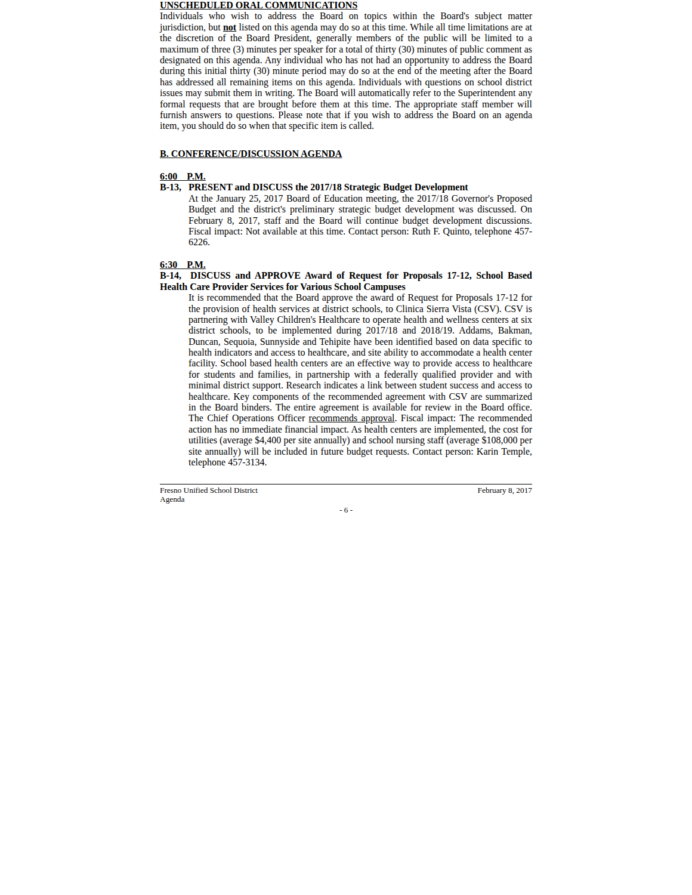UNSCHEDULED ORAL COMMUNICATIONS
Individuals who wish to address the Board on topics within the Board's subject matter jurisdiction, but not listed on this agenda may do so at this time. While all time limitations are at the discretion of the Board President, generally members of the public will be limited to a maximum of three (3) minutes per speaker for a total of thirty (30) minutes of public comment as designated on this agenda. Any individual who has not had an opportunity to address the Board during this initial thirty (30) minute period may do so at the end of the meeting after the Board has addressed all remaining items on this agenda. Individuals with questions on school district issues may submit them in writing. The Board will automatically refer to the Superintendent any formal requests that are brought before them at this time. The appropriate staff member will furnish answers to questions. Please note that if you wish to address the Board on an agenda item, you should do so when that specific item is called.
B. CONFERENCE/DISCUSSION AGENDA
6:00 P.M.
B-13, PRESENT and DISCUSS the 2017/18 Strategic Budget Development
At the January 25, 2017 Board of Education meeting, the 2017/18 Governor's Proposed Budget and the district's preliminary strategic budget development was discussed. On February 8, 2017, staff and the Board will continue budget development discussions. Fiscal impact: Not available at this time. Contact person: Ruth F. Quinto, telephone 457-6226.
6:30 P.M.
B-14, DISCUSS and APPROVE Award of Request for Proposals 17-12, School Based Health Care Provider Services for Various School Campuses
It is recommended that the Board approve the award of Request for Proposals 17-12 for the provision of health services at district schools, to Clinica Sierra Vista (CSV). CSV is partnering with Valley Children's Healthcare to operate health and wellness centers at six district schools, to be implemented during 2017/18 and 2018/19. Addams, Bakman, Duncan, Sequoia, Sunnyside and Tehipite have been identified based on data specific to health indicators and access to healthcare, and site ability to accommodate a health center facility. School based health centers are an effective way to provide access to healthcare for students and families, in partnership with a federally qualified provider and with minimal district support. Research indicates a link between student success and access to healthcare. Key components of the recommended agreement with CSV are summarized in the Board binders. The entire agreement is available for review in the Board office. The Chief Operations Officer recommends approval. Fiscal impact: The recommended action has no immediate financial impact. As health centers are implemented, the cost for utilities (average $4,400 per site annually) and school nursing staff (average $108,000 per site annually) will be included in future budget requests. Contact person: Karin Temple, telephone 457-3134.
Fresno Unified School District February 8, 2017
Agenda
- 6 -